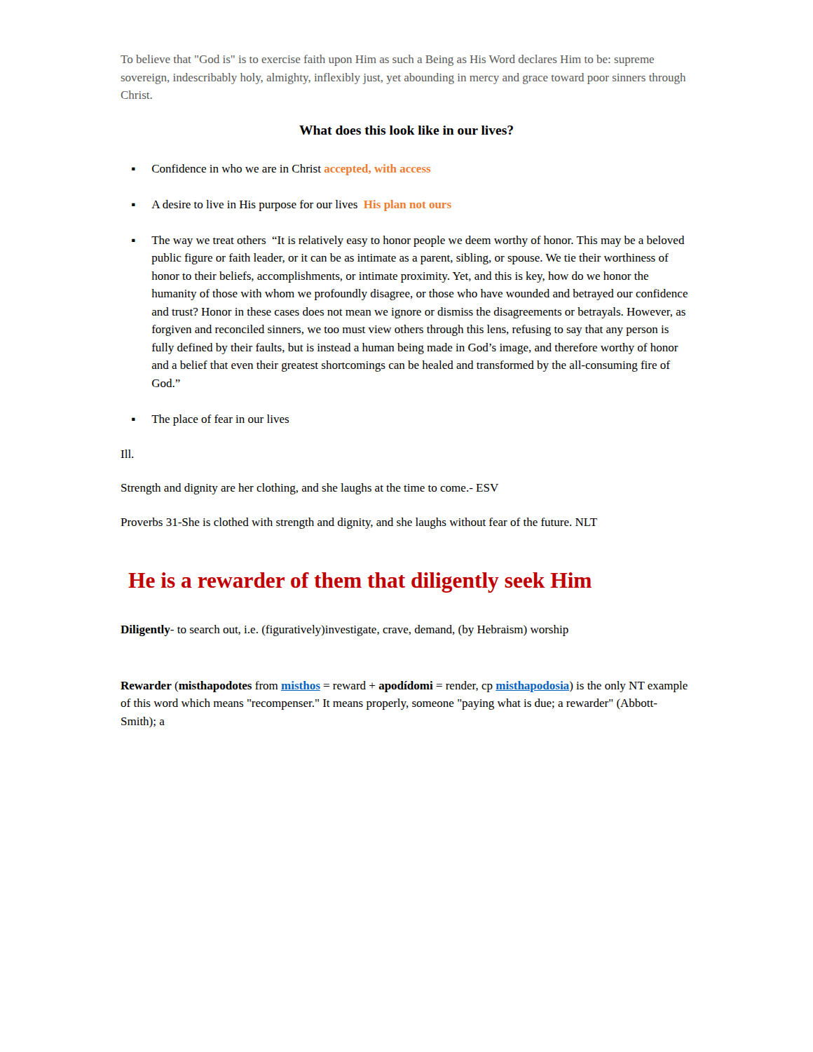To believe that "God is" is to exercise faith upon Him as such a Being as His Word declares Him to be: supreme sovereign, indescribably holy, almighty, inflexibly just, yet abounding in mercy and grace toward poor sinners through Christ.
What does this look like in our lives?
Confidence in who we are in Christ accepted, with access
A desire to live in His purpose for our lives His plan not ours
The way we treat others “It is relatively easy to honor people we deem worthy of honor. This may be a beloved public figure or faith leader, or it can be as intimate as a parent, sibling, or spouse. We tie their worthiness of honor to their beliefs, accomplishments, or intimate proximity. Yet, and this is key, how do we honor the humanity of those with whom we profoundly disagree, or those who have wounded and betrayed our confidence and trust? Honor in these cases does not mean we ignore or dismiss the disagreements or betrayals. However, as forgiven and reconciled sinners, we too must view others through this lens, refusing to say that any person is fully defined by their faults, but is instead a human being made in God’s image, and therefore worthy of honor and a belief that even their greatest shortcomings can be healed and transformed by the all-consuming fire of God.”
The place of fear in our lives
Ill.
Strength and dignity are her clothing, and she laughs at the time to come.- ESV
Proverbs 31-She is clothed with strength and dignity, and she laughs without fear of the future. NLT
He is a rewarder of them that diligently seek Him
Diligently- to search out, i.e. (figuratively)investigate, crave, demand, (by Hebraism) worship
Rewarder (misthapodotes from misthos = reward + apodídomi = render, cp misthapodosia) is the only NT example of this word which means "recompenser." It means properly, someone "paying what is due; a rewarder" (Abbott-Smith); a